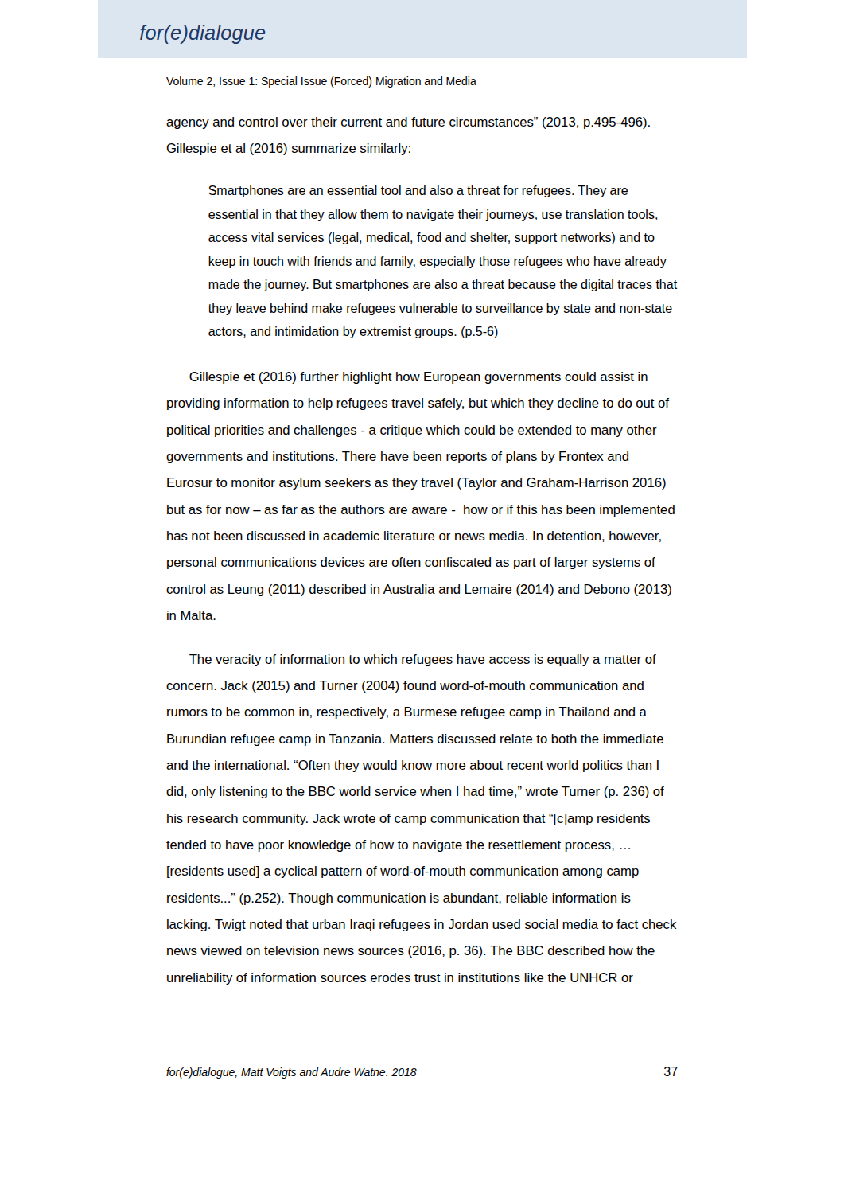for(e)dialogue
Volume 2, Issue 1: Special Issue (Forced) Migration and Media
agency and control over their current and future circumstances” (2013, p.495-496). Gillespie et al (2016) summarize similarly:
Smartphones are an essential tool and also a threat for refugees. They are essential in that they allow them to navigate their journeys, use translation tools, access vital services (legal, medical, food and shelter, support networks) and to keep in touch with friends and family, especially those refugees who have already made the journey. But smartphones are also a threat because the digital traces that they leave behind make refugees vulnerable to surveillance by state and non-state actors, and intimidation by extremist groups. (p.5-6)
Gillespie et (2016) further highlight how European governments could assist in providing information to help refugees travel safely, but which they decline to do out of political priorities and challenges - a critique which could be extended to many other governments and institutions. There have been reports of plans by Frontex and Eurosur to monitor asylum seekers as they travel (Taylor and Graham-Harrison 2016) but as for now – as far as the authors are aware - how or if this has been implemented has not been discussed in academic literature or news media. In detention, however, personal communications devices are often confiscated as part of larger systems of control as Leung (2011) described in Australia and Lemaire (2014) and Debono (2013) in Malta.
The veracity of information to which refugees have access is equally a matter of concern. Jack (2015) and Turner (2004) found word-of-mouth communication and rumors to be common in, respectively, a Burmese refugee camp in Thailand and a Burundian refugee camp in Tanzania. Matters discussed relate to both the immediate and the international. “Often they would know more about recent world politics than I did, only listening to the BBC world service when I had time,” wrote Turner (p. 236) of his research community. Jack wrote of camp communication that “[c]amp residents tended to have poor knowledge of how to navigate the resettlement process, … [residents used] a cyclical pattern of word-of-mouth communication among camp residents...” (p.252). Though communication is abundant, reliable information is lacking. Twigt noted that urban Iraqi refugees in Jordan used social media to fact check news viewed on television news sources (2016, p. 36). The BBC described how the unreliability of information sources erodes trust in institutions like the UNHCR or
for(e)dialogue, Matt Voigts and Audre Watne. 2018 37